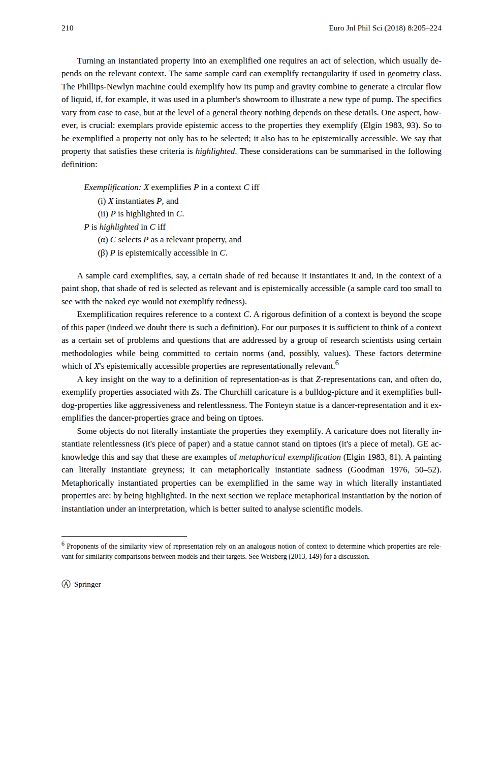210 Euro Jnl Phil Sci (2018) 8:205–224
Turning an instantiated property into an exemplified one requires an act of selection, which usually depends on the relevant context. The same sample card can exemplify rectangularity if used in geometry class. The Phillips-Newlyn machine could exemplify how its pump and gravity combine to generate a circular flow of liquid, if, for example, it was used in a plumber's showroom to illustrate a new type of pump. The specifics vary from case to case, but at the level of a general theory nothing depends on these details. One aspect, however, is crucial: exemplars provide epistemic access to the properties they exemplify (Elgin 1983, 93). So to be exemplified a property not only has to be selected; it also has to be epistemically accessible. We say that property that satisfies these criteria is highlighted. These considerations can be summarised in the following definition:
Exemplification: X exemplifies P in a context C iff
(i) X instantiates P, and
(ii) P is highlighted in C.
P is highlighted in C iff
(α) C selects P as a relevant property, and
(β) P is epistemically accessible in C.
A sample card exemplifies, say, a certain shade of red because it instantiates it and, in the context of a paint shop, that shade of red is selected as relevant and is epistemically accessible (a sample card too small to see with the naked eye would not exemplify redness).
Exemplification requires reference to a context C. A rigorous definition of a context is beyond the scope of this paper (indeed we doubt there is such a definition). For our purposes it is sufficient to think of a context as a certain set of problems and questions that are addressed by a group of research scientists using certain methodologies while being committed to certain norms (and, possibly, values). These factors determine which of X's epistemically accessible properties are representationally relevant.6
A key insight on the way to a definition of representation-as is that Z-representations can, and often do, exemplify properties associated with Zs. The Churchill caricature is a bulldog-picture and it exemplifies bulldog-properties like aggressiveness and relentlessness. The Fonteyn statue is a dancer-representation and it exemplifies the dancer-properties grace and being on tiptoes.
Some objects do not literally instantiate the properties they exemplify. A caricature does not literally instantiate relentlessness (it's piece of paper) and a statue cannot stand on tiptoes (it's a piece of metal). GE acknowledge this and say that these are examples of metaphorical exemplification (Elgin 1983, 81). A painting can literally instantiate greyness; it can metaphorically instantiate sadness (Goodman 1976, 50–52). Metaphorically instantiated properties can be exemplified in the same way in which literally instantiated properties are: by being highlighted. In the next section we replace metaphorical instantiation by the notion of instantiation under an interpretation, which is better suited to analyse scientific models.
6 Proponents of the similarity view of representation rely on an analogous notion of context to determine which properties are relevant for similarity comparisons between models and their targets. See Weisberg (2013, 149) for a discussion.
Ⓐ Springer